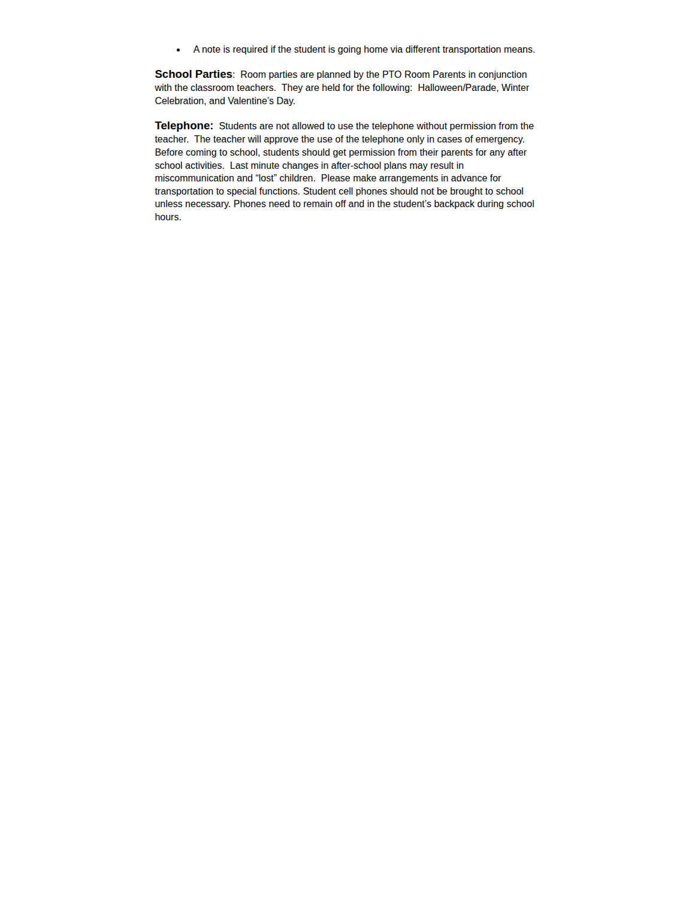A note is required if the student is going home via different transportation means.
School Parties: Room parties are planned by the PTO Room Parents in conjunction with the classroom teachers. They are held for the following: Halloween/Parade, Winter Celebration, and Valentine’s Day.
Telephone: Students are not allowed to use the telephone without permission from the teacher. The teacher will approve the use of the telephone only in cases of emergency. Before coming to school, students should get permission from their parents for any after school activities. Last minute changes in after-school plans may result in miscommunication and “lost” children. Please make arrangements in advance for transportation to special functions. Student cell phones should not be brought to school unless necessary. Phones need to remain off and in the student’s backpack during school hours.